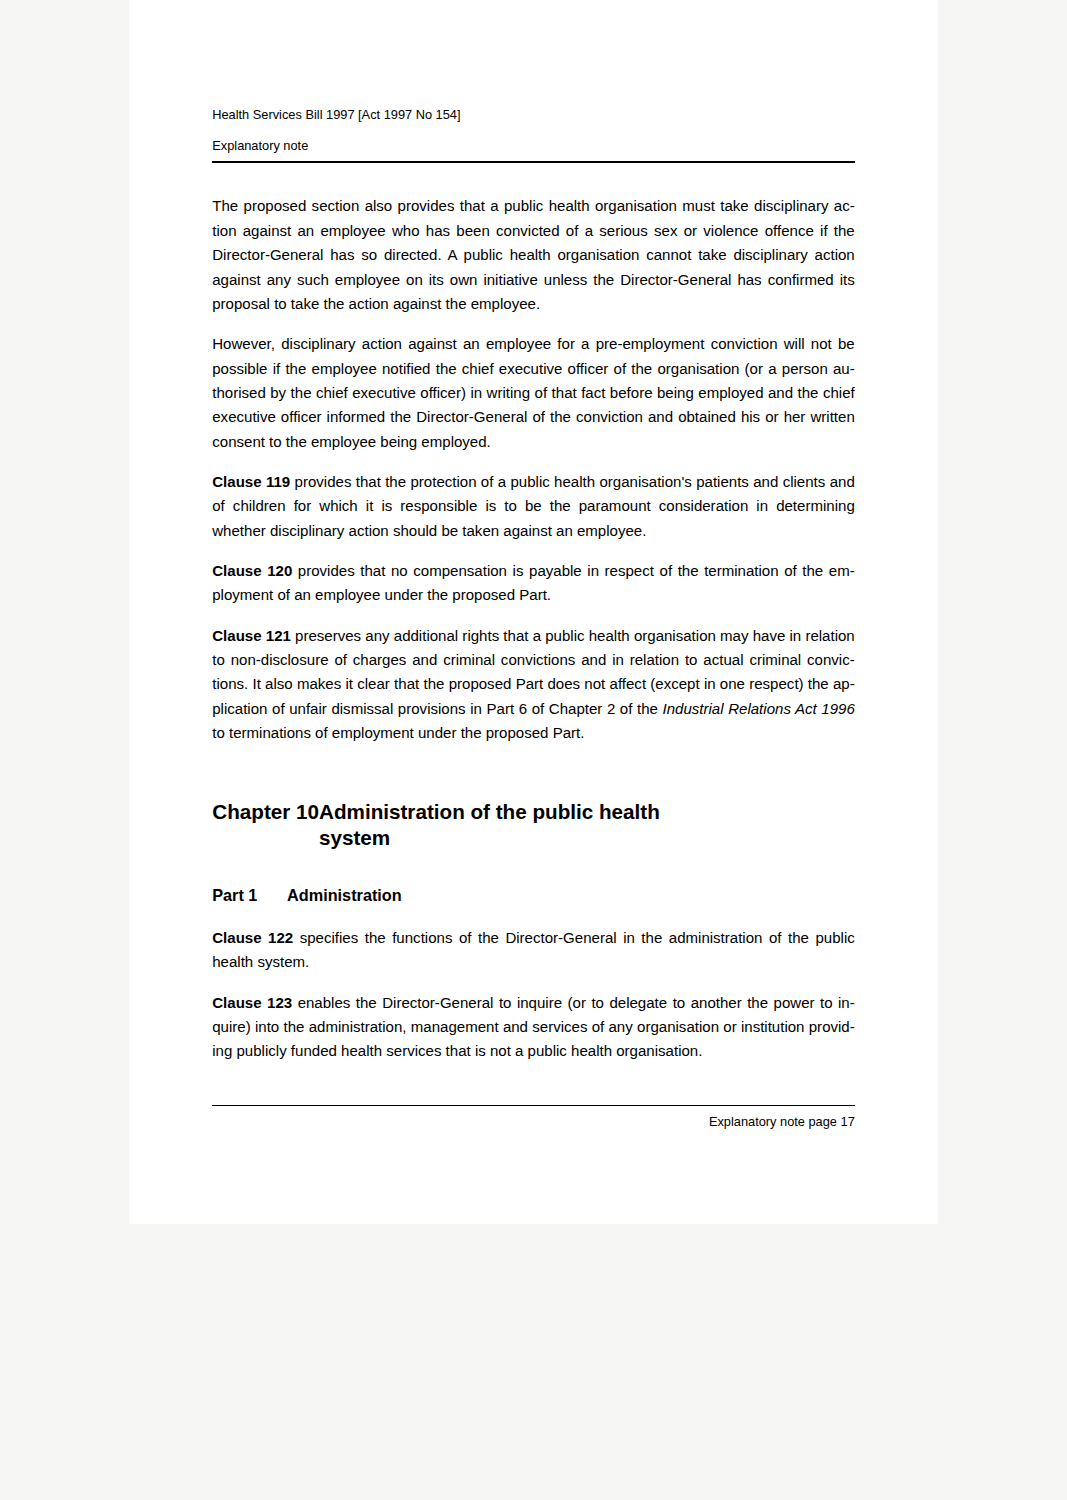Health Services Bill 1997 [Act 1997 No 154]
Explanatory note
The proposed section also provides that a public health organisation must take disciplinary action against an employee who has been convicted of a serious sex or violence offence if the Director-General has so directed. A public health organisation cannot take disciplinary action against any such employee on its own initiative unless the Director-General has confirmed its proposal to take the action against the employee.
However, disciplinary action against an employee for a pre-employment conviction will not be possible if the employee notified the chief executive officer of the organisation (or a person authorised by the chief executive officer) in writing of that fact before being employed and the chief executive officer informed the Director-General of the conviction and obtained his or her written consent to the employee being employed.
Clause 119 provides that the protection of a public health organisation's patients and clients and of children for which it is responsible is to be the paramount consideration in determining whether disciplinary action should be taken against an employee.
Clause 120 provides that no compensation is payable in respect of the termination of the employment of an employee under the proposed Part.
Clause 121 preserves any additional rights that a public health organisation may have in relation to non-disclosure of charges and criminal convictions and in relation to actual criminal convictions. It also makes it clear that the proposed Part does not affect (except in one respect) the application of unfair dismissal provisions in Part 6 of Chapter 2 of the Industrial Relations Act 1996 to terminations of employment under the proposed Part.
Chapter 10 Administration of the public health
system
Part 1 Administration
Clause 122 specifies the functions of the Director-General in the administration of the public health system.
Clause 123 enables the Director-General to inquire (or to delegate to another the power to inquire) into the administration, management and services of any organisation or institution providing publicly funded health services that is not a public health organisation.
Explanatory note page 17